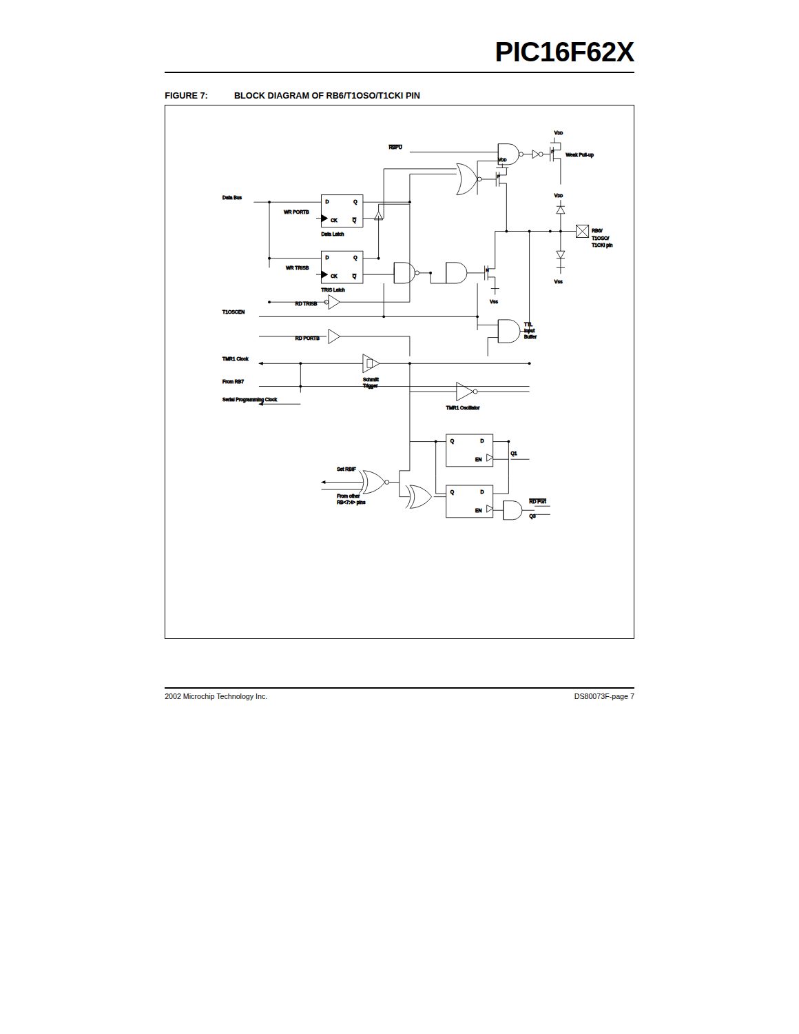PIC16F62X
FIGURE 7: BLOCK DIAGRAM OF RB6/T1OSO/T1CKI PIN
RBPU P Weak Pull-up VDD Data Bus D Q CK Q WR PORTB Data Latch P VDD D Q CK Q WR TRISB TRIS Latch N VSS RB6/ T1OSO/ T1CKI pin VDD VSS RD TRISB T1OSCEN RD PORTB TTL Input Buffer TMR1 Clock Schmitt Trigger From RB7 Serial Programming Clock TMR1 Oscillator Q D EN Q1 Set RBIF From other RB<7:4> pins Q D EN RD Port Q3
2002 Microchip Technology Inc. DS80073F-page 7